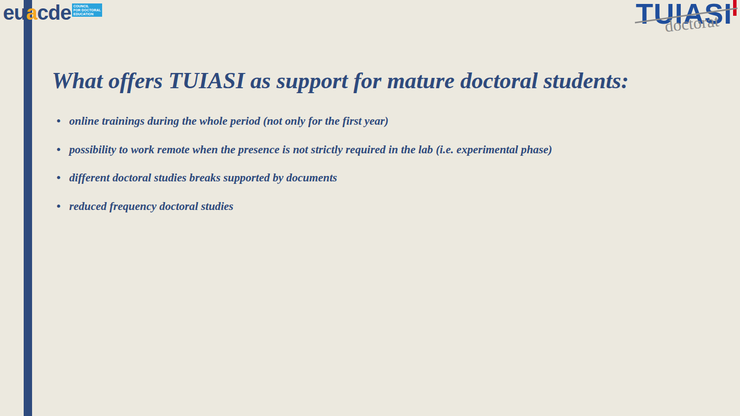euacde Council
for Doctoral
Education
TUIASI doctorat
What offers TUIASI as support for mature doctoral students:
online trainings during the whole period (not only for the first year)
possibility to work remote when the presence is not strictly required in the lab (i.e. experimental phase)
different doctoral studies breaks supported by documents
reduced frequency doctoral studies